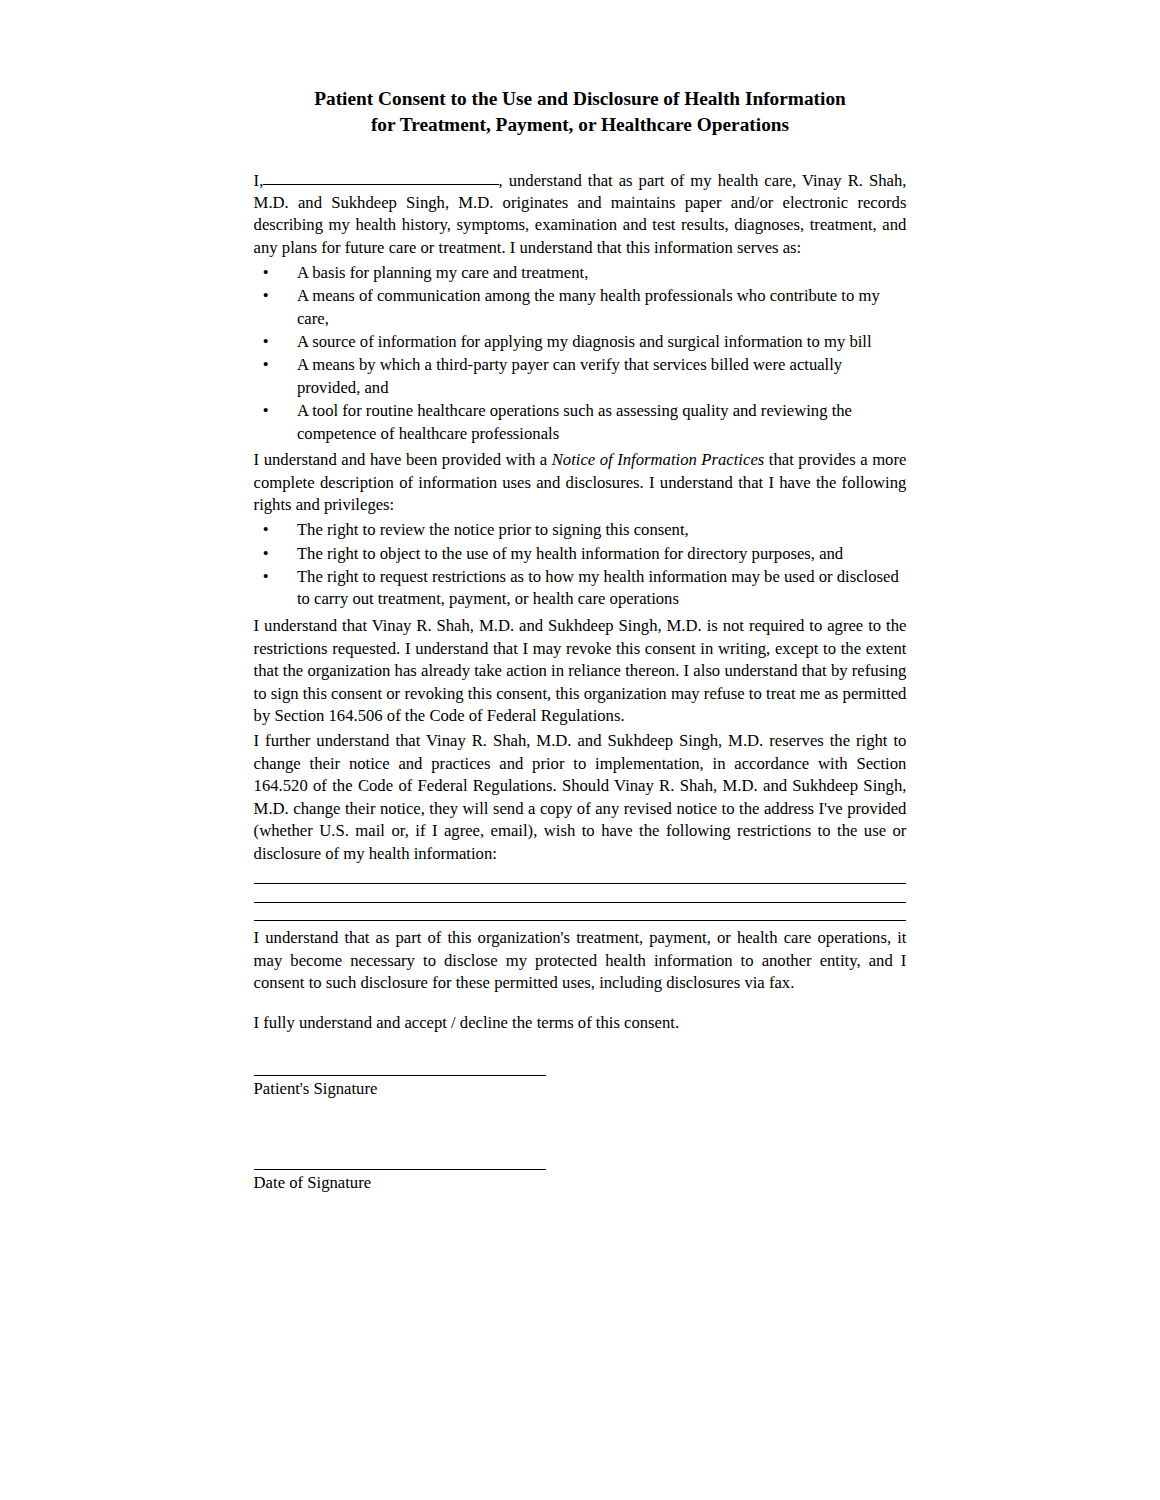Patient Consent to the Use and Disclosure of Health Information
for Treatment, Payment, or Healthcare Operations
I, , understand that as part of my health care, Vinay R. Shah, M.D. and Sukhdeep Singh, M.D. originates and maintains paper and/or electronic records describing my health history, symptoms, examination and test results, diagnoses, treatment, and any plans for future care or treatment. I understand that this information serves as:
A basis for planning my care and treatment,
A means of communication among the many health professionals who contribute to my care,
A source of information for applying my diagnosis and surgical information to my bill
A means by which a third-party payer can verify that services billed were actually provided, and
A tool for routine healthcare operations such as assessing quality and reviewing the competence of healthcare professionals
I understand and have been provided with a Notice of Information Practices that provides a more complete description of information uses and disclosures. I understand that I have the following rights and privileges:
The right to review the notice prior to signing this consent,
The right to object to the use of my health information for directory purposes, and
The right to request restrictions as to how my health information may be used or disclosed to carry out treatment, payment, or health care operations
I understand that Vinay R. Shah, M.D. and Sukhdeep Singh, M.D. is not required to agree to the restrictions requested. I understand that I may revoke this consent in writing, except to the extent that the organization has already take action in reliance thereon. I also understand that by refusing to sign this consent or revoking this consent, this organization may refuse to treat me as permitted by Section 164.506 of the Code of Federal Regulations.
I further understand that Vinay R. Shah, M.D. and Sukhdeep Singh, M.D. reserves the right to change their notice and practices and prior to implementation, in accordance with Section 164.520 of the Code of Federal Regulations. Should Vinay R. Shah, M.D. and Sukhdeep Singh, M.D. change their notice, they will send a copy of any revised notice to the address I've provided (whether U.S. mail or, if I agree, email), wish to have the following restrictions to the use or disclosure of my health information:
I understand that as part of this organization's treatment, payment, or health care operations, it may become necessary to disclose my protected health information to another entity, and I consent to such disclosure for these permitted uses, including disclosures via fax.
I fully understand and accept / decline the terms of this consent.
Patient's Signature
Date of Signature